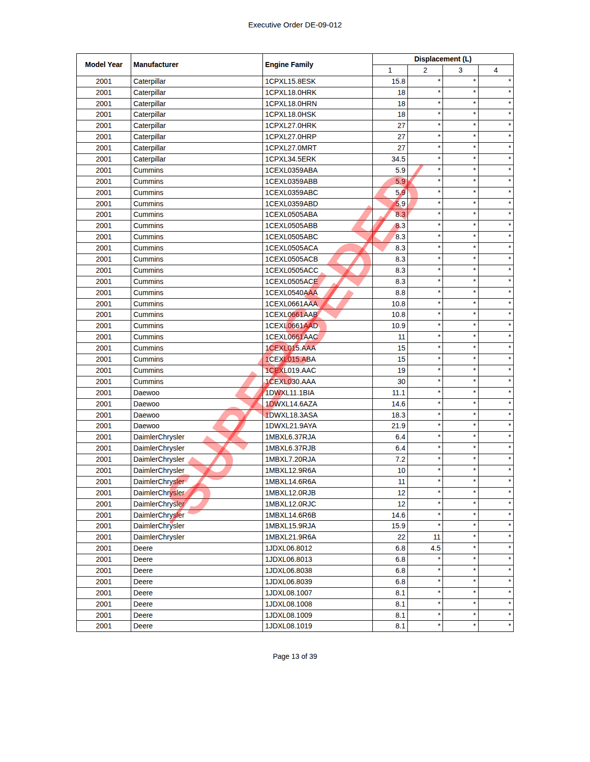Executive Order DE-09-012
SUPERSEDED
| Model Year | Manufacturer | Engine Family | Displacement (L) |
| --- | --- | --- | --- |
| 1 | 2 | 3 | 4 |
| 2001 | Caterpillar | 1CPXL15.8ESK | 15.8 | * | * | * |
| 2001 | Caterpillar | 1CPXL18.0HRK | 18 | * | * | * |
| 2001 | Caterpillar | 1CPXL18.0HRN | 18 | * | * | * |
| 2001 | Caterpillar | 1CPXL18.0HSK | 18 | * | * | * |
| 2001 | Caterpillar | 1CPXL27.0HRK | 27 | * | * | * |
| 2001 | Caterpillar | 1CPXL27.0HRP | 27 | * | * | * |
| 2001 | Caterpillar | 1CPXL27.0MRT | 27 | * | * | * |
| 2001 | Caterpillar | 1CPXL34.5ERK | 34.5 | * | * | * |
| 2001 | Cummins | 1CEXL0359ABA | 5.9 | * | * | * |
| 2001 | Cummins | 1CEXL0359ABB | 5.9 | * | * | * |
| 2001 | Cummins | 1CEXL0359ABC | 5.9 | * | * | * |
| 2001 | Cummins | 1CEXL0359ABD | 5.9 | * | * | * |
| 2001 | Cummins | 1CEXL0505ABA | 8.3 | * | * | * |
| 2001 | Cummins | 1CEXL0505ABB | 8.3 | * | * | * |
| 2001 | Cummins | 1CEXL0505ABC | 8.3 | * | * | * |
| 2001 | Cummins | 1CEXL0505ACA | 8.3 | * | * | * |
| 2001 | Cummins | 1CEXL0505ACB | 8.3 | * | * | * |
| 2001 | Cummins | 1CEXL0505ACC | 8.3 | * | * | * |
| 2001 | Cummins | 1CEXL0505ACE | 8.3 | * | * | * |
| 2001 | Cummins | 1CEXL0540AAA | 8.8 | * | * | * |
| 2001 | Cummins | 1CEXL0661AAA | 10.8 | * | * | * |
| 2001 | Cummins | 1CEXL0661AAB | 10.8 | * | * | * |
| 2001 | Cummins | 1CEXL0661AAD | 10.9 | * | * | * |
| 2001 | Cummins | 1CEXL0661AAC | 11 | * | * | * |
| 2001 | Cummins | 1CEXL015.AAA | 15 | * | * | * |
| 2001 | Cummins | 1CEXL015.ABA | 15 | * | * | * |
| 2001 | Cummins | 1CEXL019.AAC | 19 | * | * | * |
| 2001 | Cummins | 1CEXL030.AAA | 30 | * | * | * |
| 2001 | Daewoo | 1DWXL11.1BIA | 11.1 | * | * | * |
| 2001 | Daewoo | 1DWXL14.6AZA | 14.6 | * | * | * |
| 2001 | Daewoo | 1DWXL18.3ASA | 18.3 | * | * | * |
| 2001 | Daewoo | 1DWXL21.9AYA | 21.9 | * | * | * |
| 2001 | DaimlerChrysler | 1MBXL6.37RJA | 6.4 | * | * | * |
| 2001 | DaimlerChrysler | 1MBXL6.37RJB | 6.4 | * | * | * |
| 2001 | DaimlerChrysler | 1MBXL7.20RJA | 7.2 | * | * | * |
| 2001 | DaimlerChrysler | 1MBXL12.9R6A | 10 | * | * | * |
| 2001 | DaimlerChrysler | 1MBXL14.6R6A | 11 | * | * | * |
| 2001 | DaimlerChrysler | 1MBXL12.0RJB | 12 | * | * | * |
| 2001 | DaimlerChrysler | 1MBXL12.0RJC | 12 | * | * | * |
| 2001 | DaimlerChrysler | 1MBXL14.6R6B | 14.6 | * | * | * |
| 2001 | DaimlerChrysler | 1MBXL15.9RJA | 15.9 | * | * | * |
| 2001 | DaimlerChrysler | 1MBXL21.9R6A | 22 | 11 | * | * |
| 2001 | Deere | 1JDXL06.8012 | 6.8 | 4.5 | * | * |
| 2001 | Deere | 1JDXL06.8013 | 6.8 | * | * | * |
| 2001 | Deere | 1JDXL06.8038 | 6.8 | * | * | * |
| 2001 | Deere | 1JDXL06.8039 | 6.8 | * | * | * |
| 2001 | Deere | 1JDXL08.1007 | 8.1 | * | * | * |
| 2001 | Deere | 1JDXL08.1008 | 8.1 | * | * | * |
| 2001 | Deere | 1JDXL08.1009 | 8.1 | * | * | * |
| 2001 | Deere | 1JDXL08.1019 | 8.1 | * | * | * |
Page 13 of 39